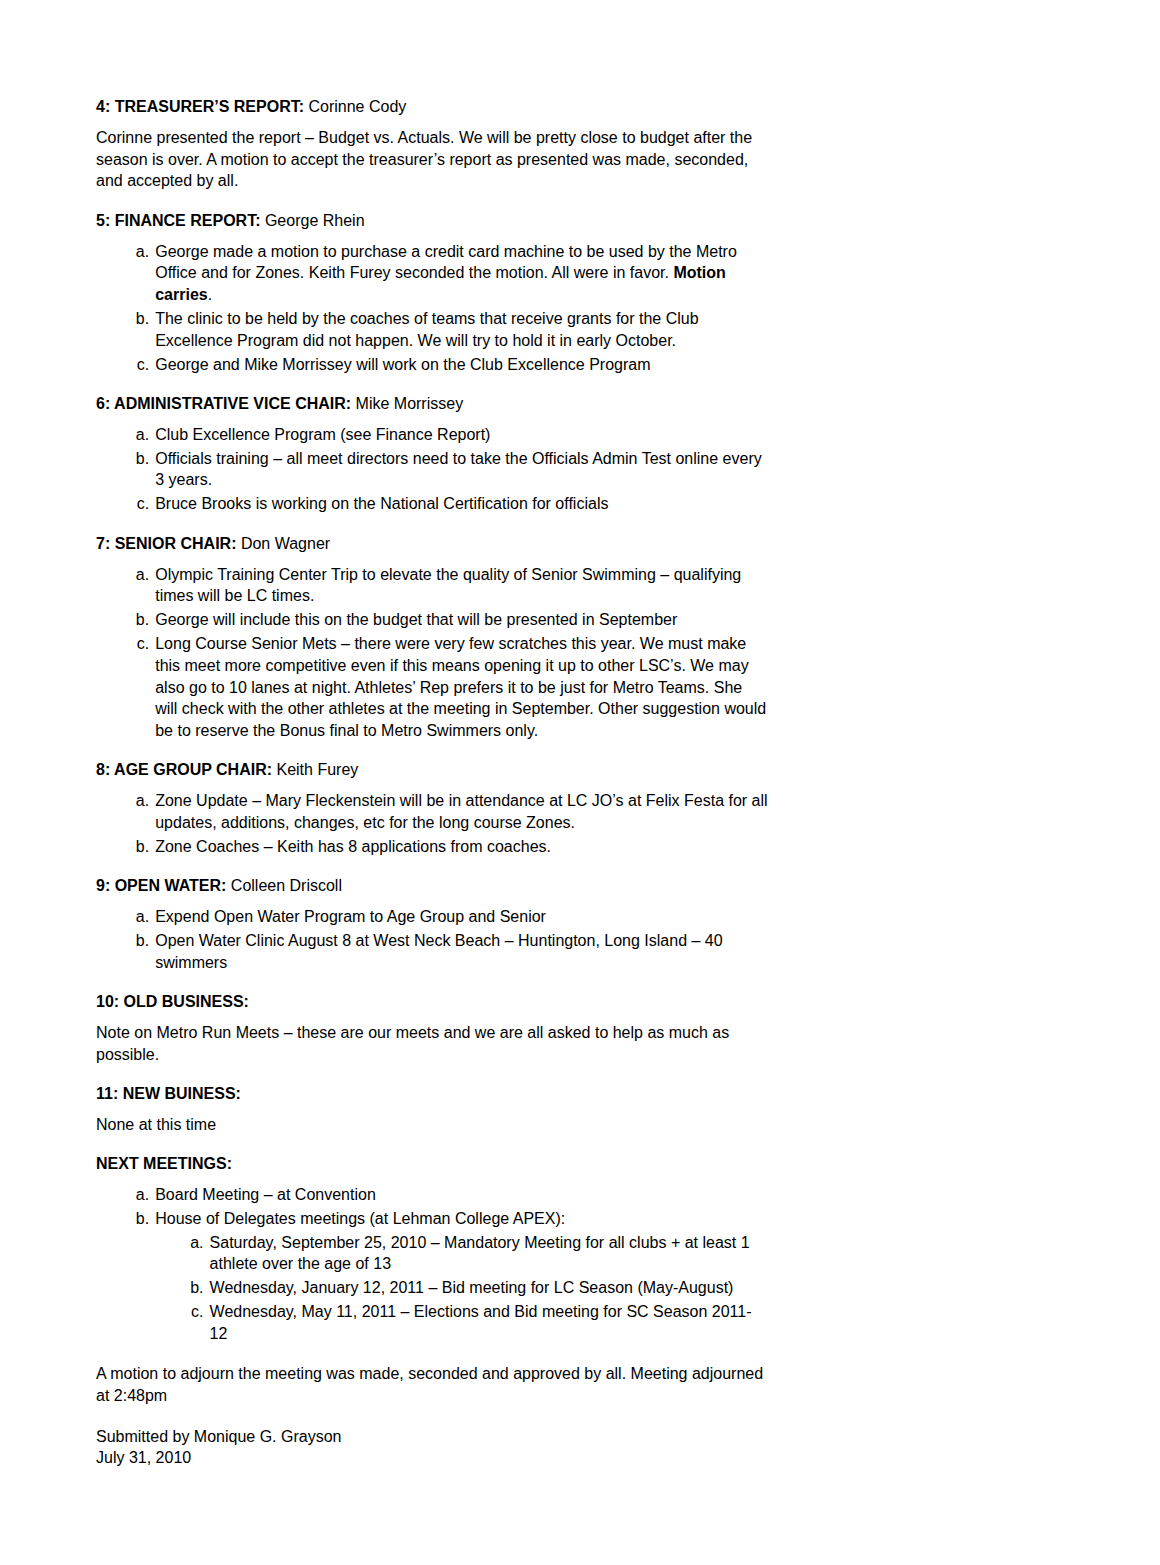4: TREASURER’S REPORT:
Corinne Cody
Corinne presented the report – Budget vs. Actuals. We will be pretty close to budget after the season is over. A motion to accept the treasurer’s report as presented was made, seconded, and accepted by all.
5: FINANCE REPORT:
George Rhein
George made a motion to purchase a credit card machine to be used by the Metro Office and for Zones. Keith Furey seconded the motion. All were in favor. Motion carries.
The clinic to be held by the coaches of teams that receive grants for the Club Excellence Program did not happen. We will try to hold it in early October.
George and Mike Morrissey will work on the Club Excellence Program
6: ADMINISTRATIVE VICE CHAIR:
Mike Morrissey
Club Excellence Program (see Finance Report)
Officials training – all meet directors need to take the Officials Admin Test online every 3 years.
Bruce Brooks is working on the National Certification for officials
7: SENIOR CHAIR:
Don Wagner
Olympic Training Center Trip to elevate the quality of Senior Swimming – qualifying times will be LC times.
George will include this on the budget that will be presented in September
Long Course Senior Mets – there were very few scratches this year. We must make this meet more competitive even if this means opening it up to other LSC’s. We may also go to 10 lanes at night. Athletes’ Rep prefers it to be just for Metro Teams. She will check with the other athletes at the meeting in September. Other suggestion would be to reserve the Bonus final to Metro Swimmers only.
8: AGE GROUP CHAIR:
Keith Furey
Zone Update – Mary Fleckenstein will be in attendance at LC JO’s at Felix Festa for all updates, additions, changes, etc for the long course Zones.
Zone Coaches – Keith has 8 applications from coaches.
9: OPEN WATER:
Colleen Driscoll
Expend Open Water Program to Age Group and Senior
Open Water Clinic August 8 at West Neck Beach – Huntington, Long Island – 40 swimmers
10: OLD BUSINESS:
Note on Metro Run Meets – these are our meets and we are all asked to help as much as possible.
11: NEW BUINESS:
None at this time
NEXT MEETINGS:
Board Meeting – at Convention
House of Delegates meetings (at Lehman College APEX):
Saturday, September 25, 2010 – Mandatory Meeting for all clubs + at least 1 athlete over the age of 13
Wednesday, January 12, 2011 – Bid meeting for LC Season (May-August)
Wednesday, May 11, 2011 – Elections and Bid meeting for SC Season 2011-12
A motion to adjourn the meeting was made, seconded and approved by all. Meeting adjourned at 2:48pm
Submitted by Monique G. Grayson
July 31, 2010